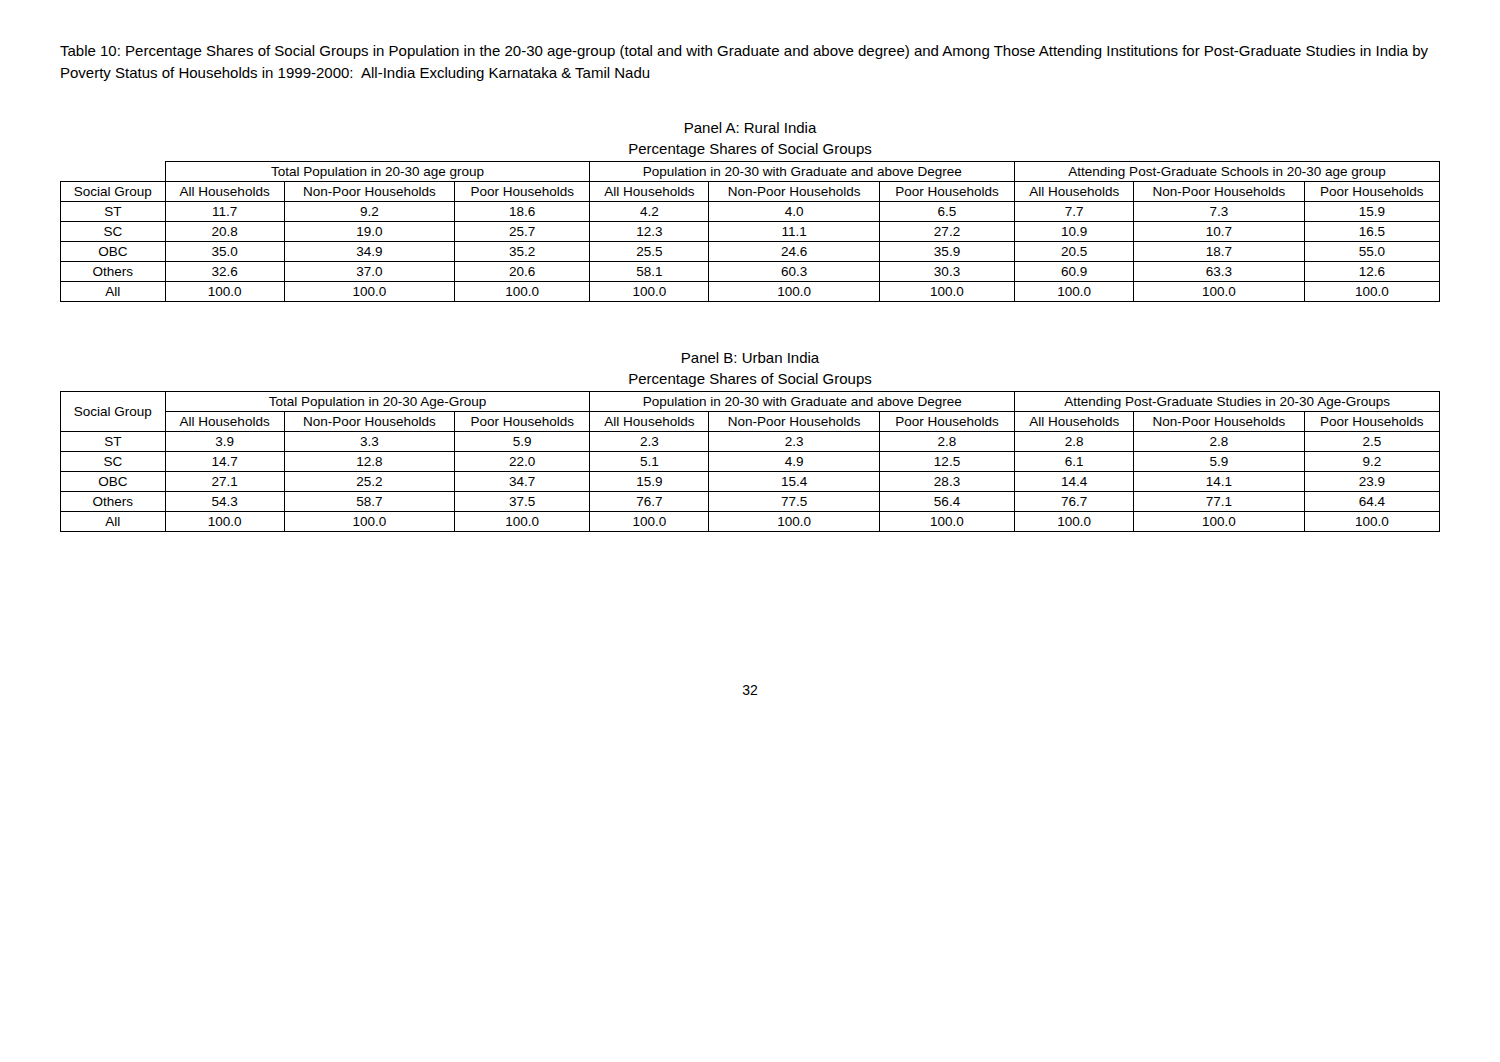Table 10: Percentage Shares of Social Groups in Population in the 20-30 age-group (total and with Graduate and above degree) and Among Those Attending Institutions for Post-Graduate Studies in India by Poverty Status of Households in 1999-2000: All-India Excluding Karnataka & Tamil Nadu
Panel A: Rural India
Percentage Shares of Social Groups
| | Total Population in 20-30 age group | Population in 20-30 with Graduate and above Degree | Attending Post-Graduate Schools in 20-30 age group |
| Social Group | All Households | Non-Poor Households | Poor Households | All Households | Non-Poor Households | Poor Households | All Households | Non-Poor Households | Poor Households |
| ST | 11.7 | 9.2 | 18.6 | 4.2 | 4.0 | 6.5 | 7.7 | 7.3 | 15.9 |
| SC | 20.8 | 19.0 | 25.7 | 12.3 | 11.1 | 27.2 | 10.9 | 10.7 | 16.5 |
| OBC | 35.0 | 34.9 | 35.2 | 25.5 | 24.6 | 35.9 | 20.5 | 18.7 | 55.0 |
| Others | 32.6 | 37.0 | 20.6 | 58.1 | 60.3 | 30.3 | 60.9 | 63.3 | 12.6 |
| All | 100.0 | 100.0 | 100.0 | 100.0 | 100.0 | 100.0 | 100.0 | 100.0 | 100.0 |
Panel B: Urban India
Percentage Shares of Social Groups
| Social Group | Total Population in 20-30 Age-Group | Population in 20-30 with Graduate and above Degree | Attending Post-Graduate Studies in 20-30 Age-Groups |
| All Households | Non-Poor Households | Poor Households | All Households | Non-Poor Households | Poor Households | All Households | Non-Poor Households | Poor Households |
| ST | 3.9 | 3.3 | 5.9 | 2.3 | 2.3 | 2.8 | 2.8 | 2.8 | 2.5 |
| SC | 14.7 | 12.8 | 22.0 | 5.1 | 4.9 | 12.5 | 6.1 | 5.9 | 9.2 |
| OBC | 27.1 | 25.2 | 34.7 | 15.9 | 15.4 | 28.3 | 14.4 | 14.1 | 23.9 |
| Others | 54.3 | 58.7 | 37.5 | 76.7 | 77.5 | 56.4 | 76.7 | 77.1 | 64.4 |
| All | 100.0 | 100.0 | 100.0 | 100.0 | 100.0 | 100.0 | 100.0 | 100.0 | 100.0 |
32